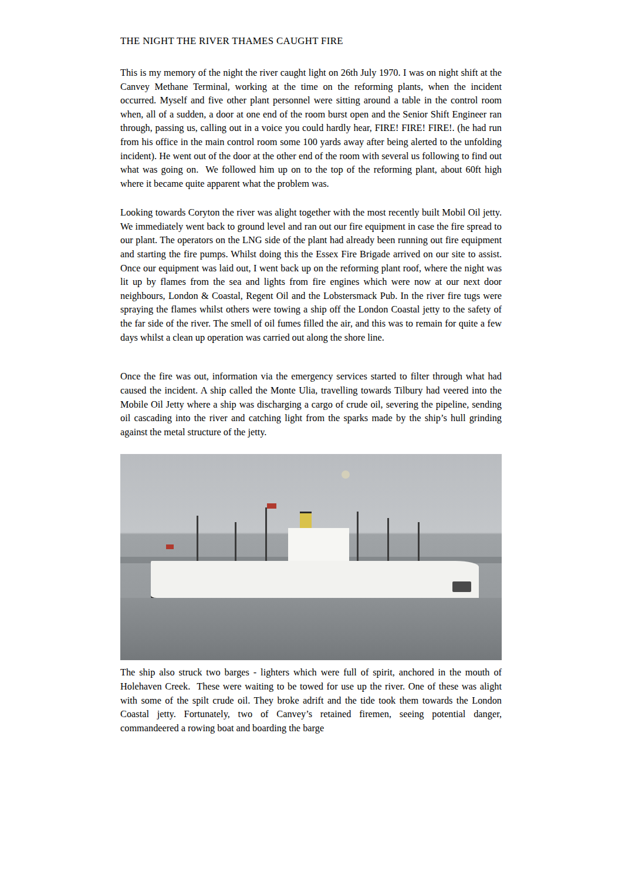The Night the River Thames Caught Fire
This is my memory of the night the river caught light on 26th July 1970. I was on night shift at the Canvey Methane Terminal, working at the time on the reforming plants, when the incident occurred. Myself and five other plant personnel were sitting around a table in the control room when, all of a sudden, a door at one end of the room burst open and the Senior Shift Engineer ran through, passing us, calling out in a voice you could hardly hear, FIRE! FIRE! FIRE!. (he had run from his office in the main control room some 100 yards away after being alerted to the unfolding incident). He went out of the door at the other end of the room with several us following to find out what was going on. We followed him up on to the top of the reforming plant, about 60ft high where it became quite apparent what the problem was.
Looking towards Coryton the river was alight together with the most recently built Mobil Oil jetty. We immediately went back to ground level and ran out our fire equipment in case the fire spread to our plant. The operators on the LNG side of the plant had already been running out fire equipment and starting the fire pumps. Whilst doing this the Essex Fire Brigade arrived on our site to assist. Once our equipment was laid out, I went back up on the reforming plant roof, where the night was lit up by flames from the sea and lights from fire engines which were now at our next door neighbours, London & Coastal, Regent Oil and the Lobstersmack Pub. In the river fire tugs were spraying the flames whilst others were towing a ship off the London Coastal jetty to the safety of the far side of the river. The smell of oil fumes filled the air, and this was to remain for quite a few days whilst a clean up operation was carried out along the shore line.
Once the fire was out, information via the emergency services started to filter through what had caused the incident. A ship called the Monte Ulia, travelling towards Tilbury had veered into the Mobile Oil Jetty where a ship was discharging a cargo of crude oil, severing the pipeline, sending oil cascading into the river and catching light from the sparks made by the ship’s hull grinding against the metal structure of the jetty.
The ship also struck two barges - lighters which were full of spirit, anchored in the mouth of Holehaven Creek. These were waiting to be towed for use up the river. One of these was alight with some of the spilt crude oil. They broke adrift and the tide took them towards the London Coastal jetty. Fortunately, two of Canvey’s retained firemen, seeing potential danger, commandeered a rowing boat and boarding the barge